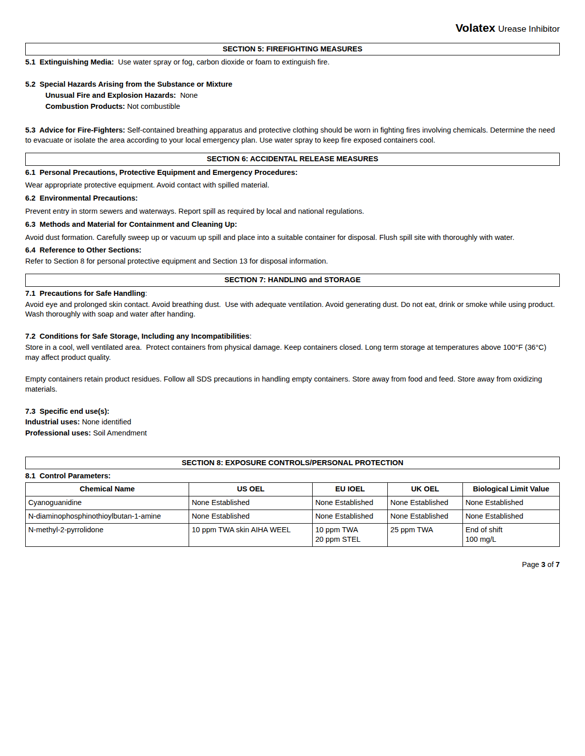Volatex Urease Inhibitor
SECTION 5: FIREFIGHTING MEASURES
5.1 Extinguishing Media: Use water spray or fog, carbon dioxide or foam to extinguish fire.
5.2 Special Hazards Arising from the Substance or Mixture
Unusual Fire and Explosion Hazards: None
Combustion Products: Not combustible
5.3 Advice for Fire-Fighters: Self-contained breathing apparatus and protective clothing should be worn in fighting fires involving chemicals. Determine the need to evacuate or isolate the area according to your local emergency plan. Use water spray to keep fire exposed containers cool.
SECTION 6: ACCIDENTAL RELEASE MEASURES
6.1 Personal Precautions, Protective Equipment and Emergency Procedures:
Wear appropriate protective equipment. Avoid contact with spilled material.
6.2 Environmental Precautions:
Prevent entry in storm sewers and waterways. Report spill as required by local and national regulations.
6.3 Methods and Material for Containment and Cleaning Up:
Avoid dust formation. Carefully sweep up or vacuum up spill and place into a suitable container for disposal. Flush spill site with thoroughly with water.
6.4 Reference to Other Sections:
Refer to Section 8 for personal protective equipment and Section 13 for disposal information.
SECTION 7: HANDLING and STORAGE
7.1 Precautions for Safe Handling:
Avoid eye and prolonged skin contact. Avoid breathing dust. Use with adequate ventilation. Avoid generating dust. Do not eat, drink or smoke while using product. Wash thoroughly with soap and water after handing.
7.2 Conditions for Safe Storage, Including any Incompatibilities:
Store in a cool, well ventilated area. Protect containers from physical damage. Keep containers closed. Long term storage at temperatures above 100°F (36°C) may affect product quality.
Empty containers retain product residues. Follow all SDS precautions in handling empty containers. Store away from food and feed. Store away from oxidizing materials.
7.3 Specific end use(s):
Industrial uses: None identified
Professional uses: Soil Amendment
SECTION 8: EXPOSURE CONTROLS/PERSONAL PROTECTION
8.1 Control Parameters:
| Chemical Name | US OEL | EU IOEL | UK OEL | Biological Limit Value |
| --- | --- | --- | --- | --- |
| Cyanoguanidine | None Established | None Established | None Established | None Established |
| N-diaminophosphinothioylbutan-1-amine | None Established | None Established | None Established | None Established |
| N-methyl-2-pyrrolidone | 10 ppm TWA skin AIHA WEEL | 10 ppm TWA 20 ppm STEL | 25 ppm TWA | End of shift 100 mg/L |
Page 3 of 7